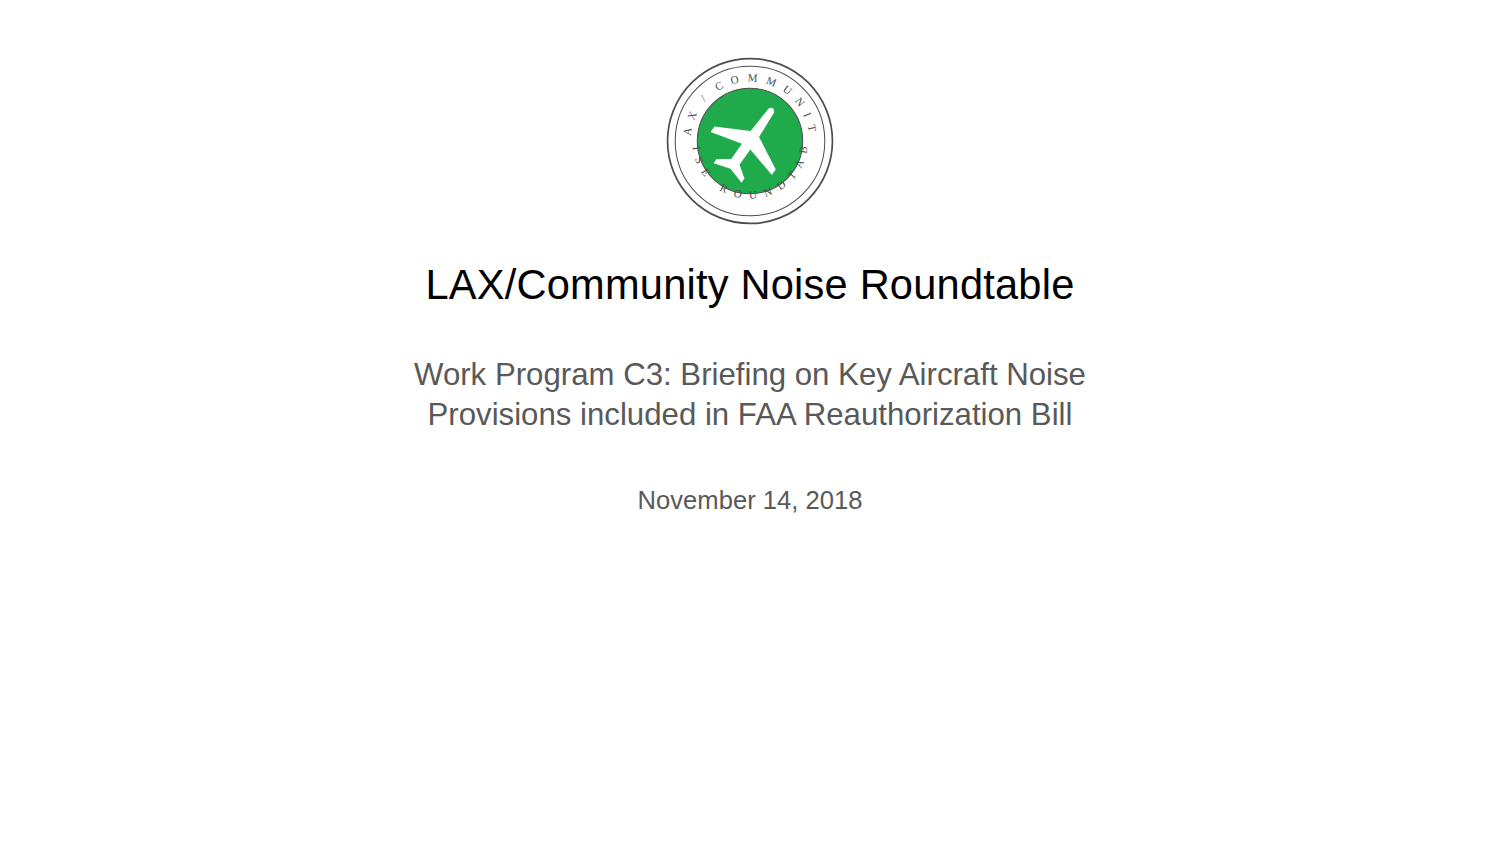· L A X / C O M M U N I T Y · N O I S E R O U N D T A B L E
LAX/Community Noise Roundtable
Work Program C3: Briefing on Key Aircraft Noise Provisions included in FAA Reauthorization Bill
November 14, 2018